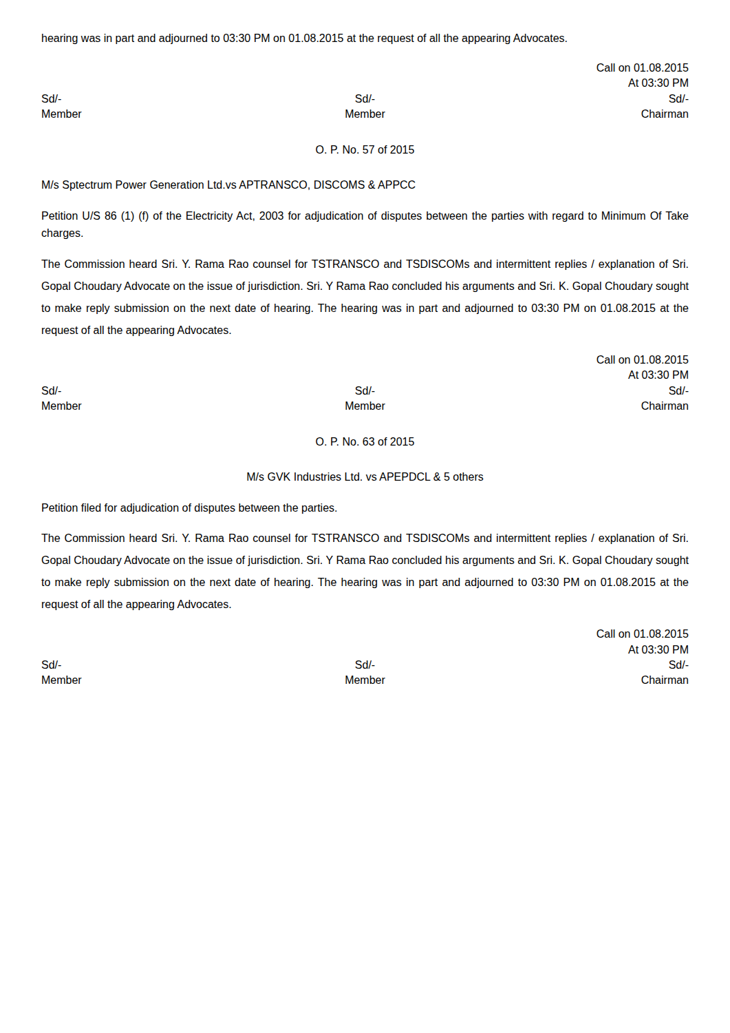hearing was in part and adjourned to 03:30 PM on 01.08.2015 at the request of all the appearing Advocates.
Call on 01.08.2015
At 03:30 PM
| Sd/- | Sd/- | Sd/- |
| Member | Member | Chairman |
O. P. No. 57 of 2015
M/s Sptectrum Power Generation Ltd.vs APTRANSCO, DISCOMS & APPCC
Petition U/S 86 (1) (f) of the Electricity Act, 2003 for adjudication of disputes between the parties with regard to Minimum Of Take charges.
The Commission heard Sri. Y. Rama Rao counsel for TSTRANSCO and TSDISCOMs and intermittent replies / explanation of Sri. Gopal Choudary Advocate on the issue of jurisdiction. Sri. Y Rama Rao concluded his arguments and Sri. K. Gopal Choudary sought to make reply submission on the next date of hearing. The hearing was in part and adjourned to 03:30 PM on 01.08.2015 at the request of all the appearing Advocates.
Call on 01.08.2015
At 03:30 PM
| Sd/- | Sd/- | Sd/- |
| Member | Member | Chairman |
O. P. No. 63 of 2015
M/s GVK Industries Ltd. vs APEPDCL & 5 others
Petition filed for adjudication of disputes between the parties.
The Commission heard Sri. Y. Rama Rao counsel for TSTRANSCO and TSDISCOMs and intermittent replies / explanation of Sri. Gopal Choudary Advocate on the issue of jurisdiction. Sri. Y Rama Rao concluded his arguments and Sri. K. Gopal Choudary sought to make reply submission on the next date of hearing. The hearing was in part and adjourned to 03:30 PM on 01.08.2015 at the request of all the appearing Advocates.
Call on 01.08.2015
At 03:30 PM
| Sd/- | Sd/- | Sd/- |
| Member | Member | Chairman |